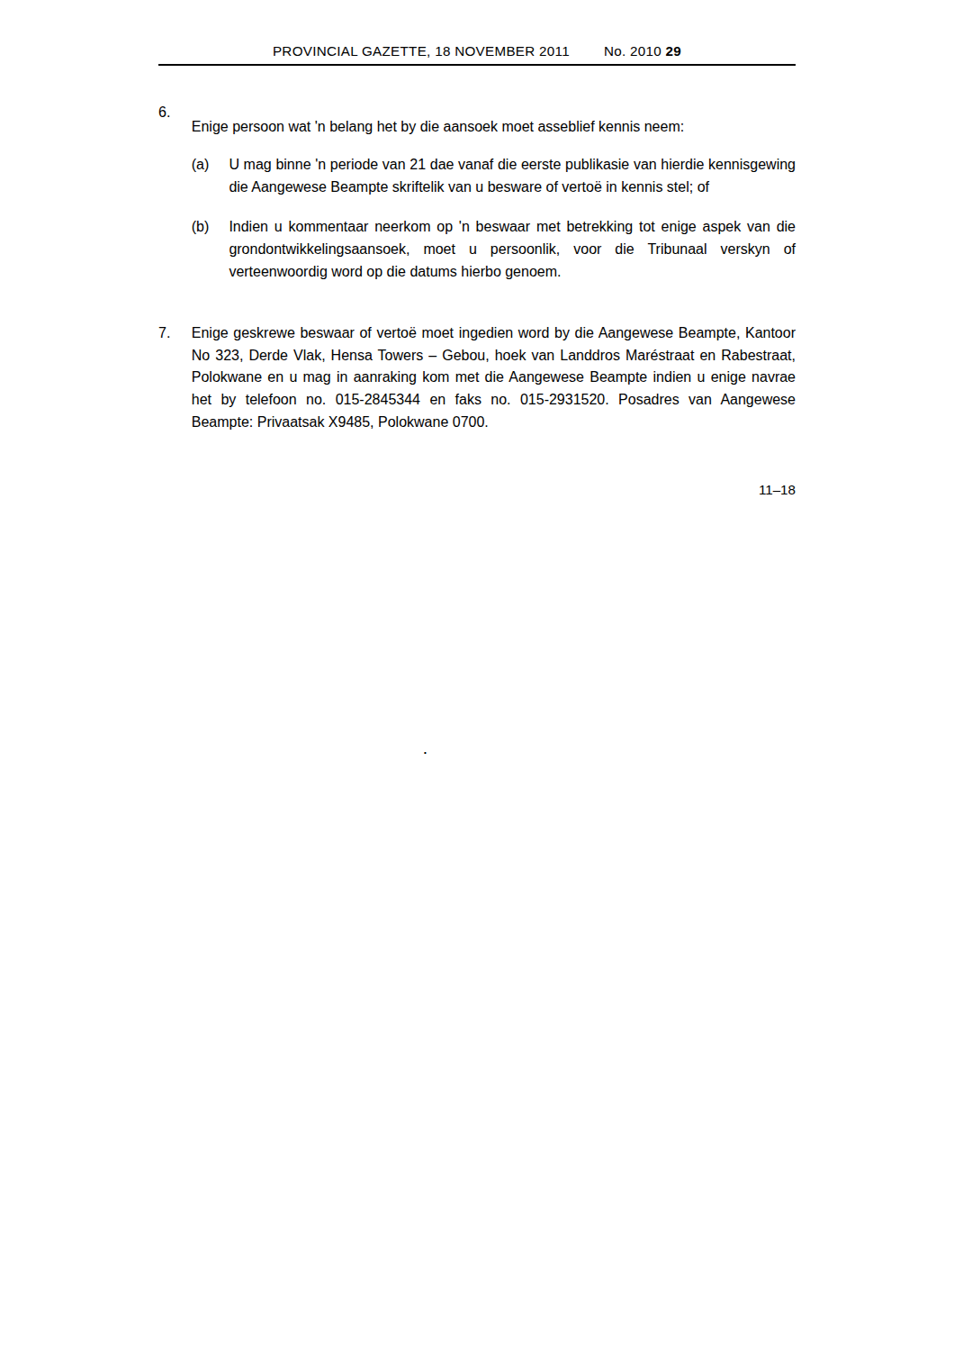PROVINCIAL GAZETTE, 18 NOVEMBER 2011 No. 2010 29
6.
Enige persoon wat 'n belang het by die aansoek moet asseblief kennis neem:
(a) U mag binne 'n periode van 21 dae vanaf die eerste publikasie van hierdie kennisgewing die Aangewese Beampte skriftelik van u besware of vertoë in kennis stel; of
(b) Indien u kommentaar neerkom op 'n beswaar met betrekking tot enige aspek van die grondontwikkelingsaansoek, moet u persoonlik, voor die Tribunaal verskyn of verteenwoordig word op die datums hierbo genoem.
7.
Enige geskrewe beswaar of vertoë moet ingedien word by die Aangewese Beampte, Kantoor No 323, Derde Vlak, Hensa Towers – Gebou, hoek van Landdros Maréstraat en Rabestraat, Polokwane en u mag in aanraking kom met die Aangewese Beampte indien u enige navrae het by telefoon no. 015-2845344 en faks no. 015-2931520. Posadres van Aangewese Beampte: Privaatsak X9485, Polokwane 0700.
11–18
.